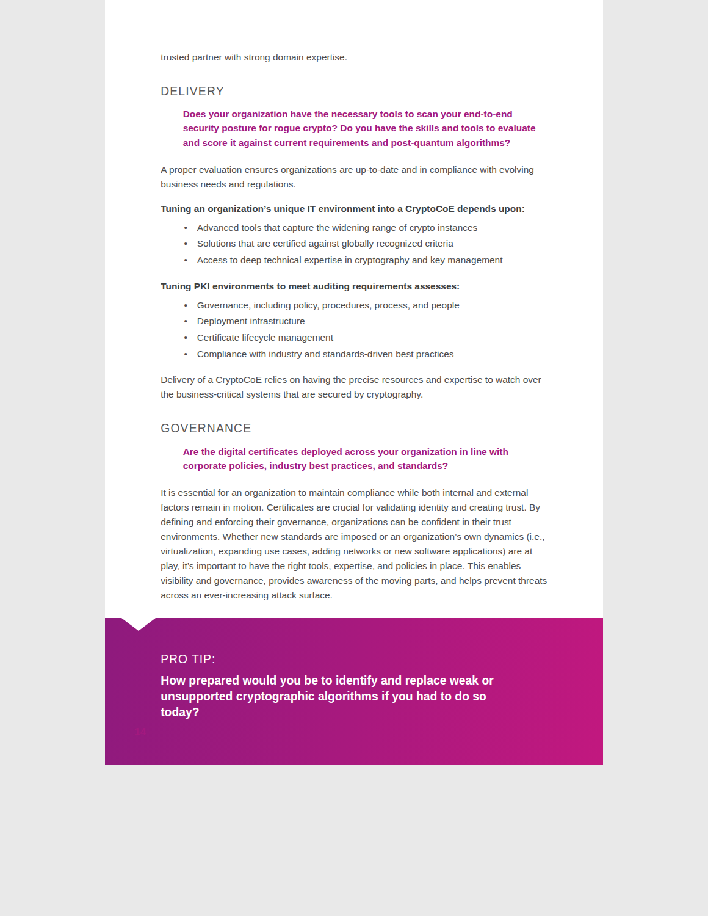trusted partner with strong domain expertise.
Delivery
Does your organization have the necessary tools to scan your end-to-end security posture for rogue crypto? Do you have the skills and tools to evaluate and score it against current requirements and post-quantum algorithms?
A proper evaluation ensures organizations are up-to-date and in compliance with evolving business needs and regulations.
Tuning an organization’s unique IT environment into a CryptoCoE depends upon:
Advanced tools that capture the widening range of crypto instances
Solutions that are certified against globally recognized criteria
Access to deep technical expertise in cryptography and key management
Tuning PKI environments to meet auditing requirements assesses:
Governance, including policy, procedures, process, and people
Deployment infrastructure
Certificate lifecycle management
Compliance with industry and standards-driven best practices
Delivery of a CryptoCoE relies on having the precise resources and expertise to watch over the business-critical systems that are secured by cryptography.
Governance
Are the digital certificates deployed across your organization in line with corporate policies, industry best practices, and standards?
It is essential for an organization to maintain compliance while both internal and external factors remain in motion. Certificates are crucial for validating identity and creating trust. By defining and enforcing their governance, organizations can be confident in their trust environments. Whether new standards are imposed or an organization’s own dynamics (i.e., virtualization, expanding use cases, adding networks or new software applications) are at play, it’s important to have the right tools, expertise, and policies in place. This enables visibility and governance, provides awareness of the moving parts, and helps prevent threats across an ever-increasing attack surface.
PRO TIP:
How prepared would you be to identify and replace weak or unsupported cryptographic algorithms if you had to do so today?
14